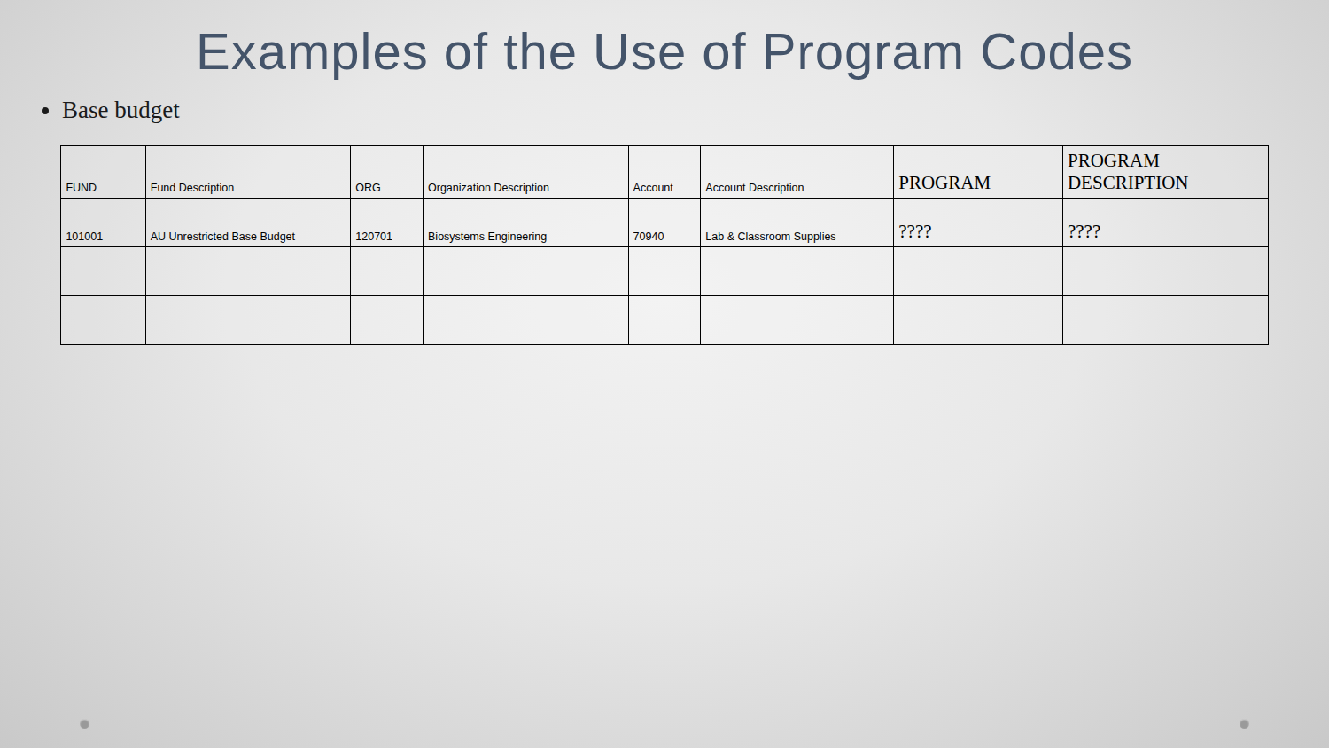Examples of the Use of Program Codes
Base budget
| FUND | Fund Description | ORG | Organization Description | Account | Account Description | PROGRAM | PROGRAM DESCRIPTION |
| 101001 | AU Unrestricted Base Budget | 120701 | Biosystems Engineering | 70940 | Lab & Classroom Supplies | ???? | ???? |